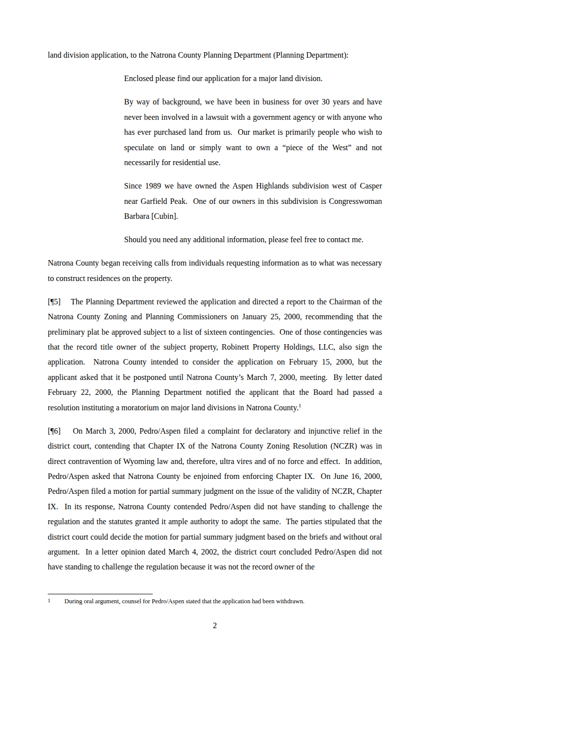land division application, to the Natrona County Planning Department (Planning Department):
Enclosed please find our application for a major land division.
By way of background, we have been in business for over 30 years and have never been involved in a lawsuit with a government agency or with anyone who has ever purchased land from us. Our market is primarily people who wish to speculate on land or simply want to own a “piece of the West” and not necessarily for residential use.
Since 1989 we have owned the Aspen Highlands subdivision west of Casper near Garfield Peak. One of our owners in this subdivision is Congresswoman Barbara [Cubin].
Should you need any additional information, please feel free to contact me.
Natrona County began receiving calls from individuals requesting information as to what was necessary to construct residences on the property.
[¶5] The Planning Department reviewed the application and directed a report to the Chairman of the Natrona County Zoning and Planning Commissioners on January 25, 2000, recommending that the preliminary plat be approved subject to a list of sixteen contingencies. One of those contingencies was that the record title owner of the subject property, Robinett Property Holdings, LLC, also sign the application. Natrona County intended to consider the application on February 15, 2000, but the applicant asked that it be postponed until Natrona County’s March 7, 2000, meeting. By letter dated February 22, 2000, the Planning Department notified the applicant that the Board had passed a resolution instituting a moratorium on major land divisions in Natrona County.1
[¶6] On March 3, 2000, Pedro/Aspen filed a complaint for declaratory and injunctive relief in the district court, contending that Chapter IX of the Natrona County Zoning Resolution (NCZR) was in direct contravention of Wyoming law and, therefore, ultra vires and of no force and effect. In addition, Pedro/Aspen asked that Natrona County be enjoined from enforcing Chapter IX. On June 16, 2000, Pedro/Aspen filed a motion for partial summary judgment on the issue of the validity of NCZR, Chapter IX. In its response, Natrona County contended Pedro/Aspen did not have standing to challenge the regulation and the statutes granted it ample authority to adopt the same. The parties stipulated that the district court could decide the motion for partial summary judgment based on the briefs and without oral argument. In a letter opinion dated March 4, 2002, the district court concluded Pedro/Aspen did not have standing to challenge the regulation because it was not the record owner of the
1 During oral argument, counsel for Pedro/Aspen stated that the application had been withdrawn.
2